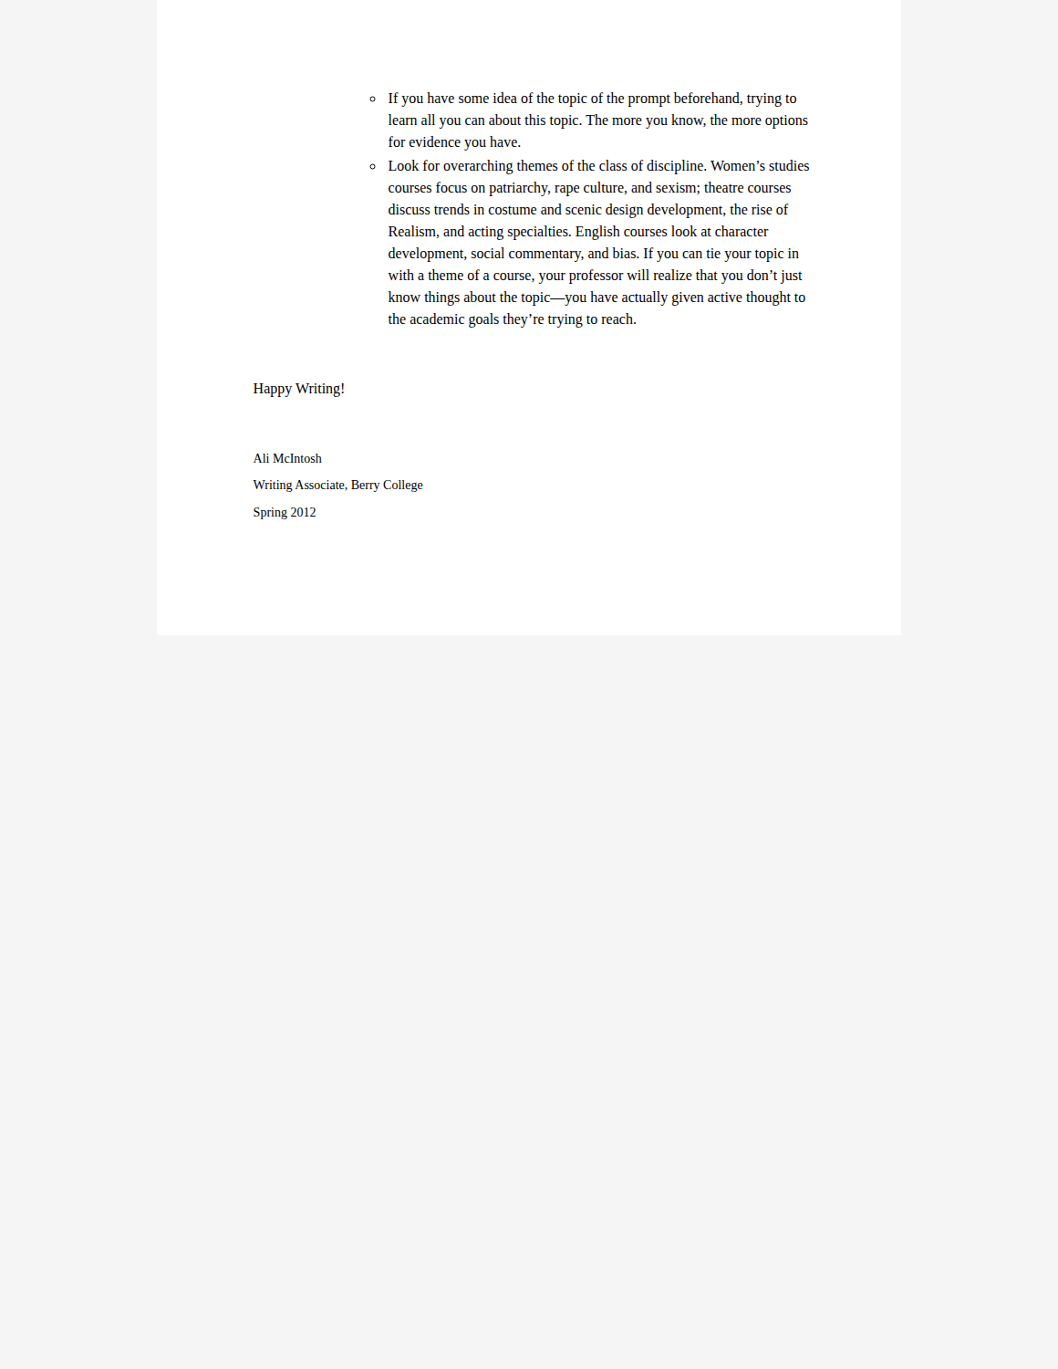If you have some idea of the topic of the prompt beforehand, trying to learn all you can about this topic. The more you know, the more options for evidence you have.
Look for overarching themes of the class of discipline. Women’s studies courses focus on patriarchy, rape culture, and sexism; theatre courses discuss trends in costume and scenic design development, the rise of Realism, and acting specialties. English courses look at character development, social commentary, and bias. If you can tie your topic in with a theme of a course, your professor will realize that you don’t just know things about the topic—you have actually given active thought to the academic goals they’re trying to reach.
Happy Writing!
Ali McIntosh
Writing Associate, Berry College
Spring 2012